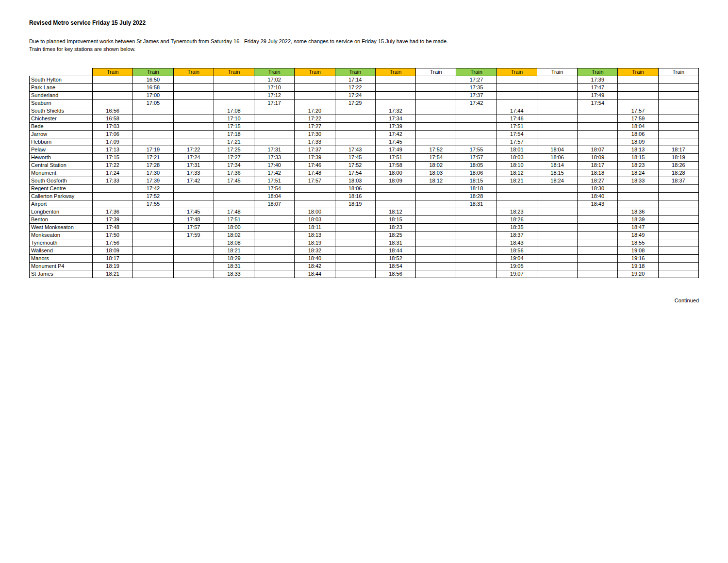Revised Metro service Friday 15 July 2022
Due to planned Improvement works between St James and Tynemouth from Saturday 16 - Friday 29 July 2022, some changes to service on Friday 15 July have had to be made.
Train times for key stations are shown below.
| | Train | Train | Train | Train | Train | Train | Train | Train | Train | Train | Train | Train | Train | Train | Train |
| --- | --- | --- | --- | --- | --- | --- | --- | --- | --- | --- | --- | --- | --- | --- | --- |
| South Hylton | | 16:50 | | | 17:02 | | 17:14 | | | 17:27 | | | 17:39 | | |
| Park Lane | | 16:58 | | | 17:10 | | 17:22 | | | 17:35 | | | 17:47 | | |
| Sunderland | | 17:00 | | | 17:12 | | 17:24 | | | 17:37 | | | 17:49 | | |
| Seaburn | | 17:05 | | | 17:17 | | 17:29 | | | 17:42 | | | 17:54 | | |
| South Shields | 16:56 | | | 17:08 | | 17:20 | | 17:32 | | | 17:44 | | | 17:57 | |
| Chichester | 16:58 | | | 17:10 | | 17:22 | | 17:34 | | | 17:46 | | | 17:59 | |
| Bede | 17:03 | | | 17:15 | | 17:27 | | 17:39 | | | 17:51 | | | 18:04 | |
| Jarrow | 17:06 | | | 17:18 | | 17:30 | | 17:42 | | | 17:54 | | | 18:06 | |
| Hebburn | 17:09 | | | 17:21 | | 17:33 | | 17:45 | | | 17:57 | | | 18:09 | |
| Pelaw | 17:13 | 17:19 | 17:22 | 17:25 | 17:31 | 17:37 | 17:43 | 17:49 | 17:52 | 17:55 | 18:01 | 18:04 | 18:07 | 18:13 | 18:17 |
| Heworth | 17:15 | 17:21 | 17:24 | 17:27 | 17:33 | 17:39 | 17:45 | 17:51 | 17:54 | 17:57 | 18:03 | 18:06 | 18:09 | 18:15 | 18:19 |
| Central Station | 17:22 | 17:28 | 17:31 | 17:34 | 17:40 | 17:46 | 17:52 | 17:58 | 18:02 | 18:05 | 18:10 | 18:14 | 18:17 | 18:23 | 18:26 |
| Monument | 17:24 | 17:30 | 17:33 | 17:36 | 17:42 | 17:48 | 17:54 | 18:00 | 18:03 | 18:06 | 18:12 | 18:15 | 18:18 | 18:24 | 18:28 |
| South Gosforth | 17:33 | 17:39 | 17:42 | 17:45 | 17:51 | 17:57 | 18:03 | 18:09 | 18:12 | 18:15 | 18:21 | 18:24 | 18:27 | 18:33 | 18:37 |
| Regent Centre | | 17:42 | | | 17:54 | | 18:06 | | | 18:18 | | | 18:30 | | |
| Callerton Parkway | | 17:52 | | | 18:04 | | 18:16 | | | 18:28 | | | 18:40 | | |
| Airport | | 17:55 | | | 18:07 | | 18:19 | | | 18:31 | | | 18:43 | | |
| Longbenton | 17:36 | | 17:45 | 17:48 | | 18:00 | | 18:12 | | | 18:23 | | | 18:36 | |
| Benton | 17:39 | | 17:48 | 17:51 | | 18:03 | | 18:15 | | | 18:26 | | | 18:39 | |
| West Monkseaton | 17:48 | | 17:57 | 18:00 | | 18:11 | | 18:23 | | | 18:35 | | | 18:47 | |
| Monkseaton | 17:50 | | 17:59 | 18:02 | | 18:13 | | 18:25 | | | 18:37 | | | 18:49 | |
| Tynemouth | 17:56 | | | 18:08 | | 18:19 | | 18:31 | | | 18:43 | | | 18:55 | |
| Wallsend | 18:09 | | | 18:21 | | 18:32 | | 18:44 | | | 18:56 | | | 19:08 | |
| Manors | 18:17 | | | 18:29 | | 18:40 | | 18:52 | | | 19:04 | | | 19:16 | |
| Monument P4 | 18:19 | | | 18:31 | | 18:42 | | 18:54 | | | 19:05 | | | 19:18 | |
| St James | 18:21 | | | 18:33 | | 18:44 | | 18:56 | | | 19:07 | | | 19:20 | |
Continued